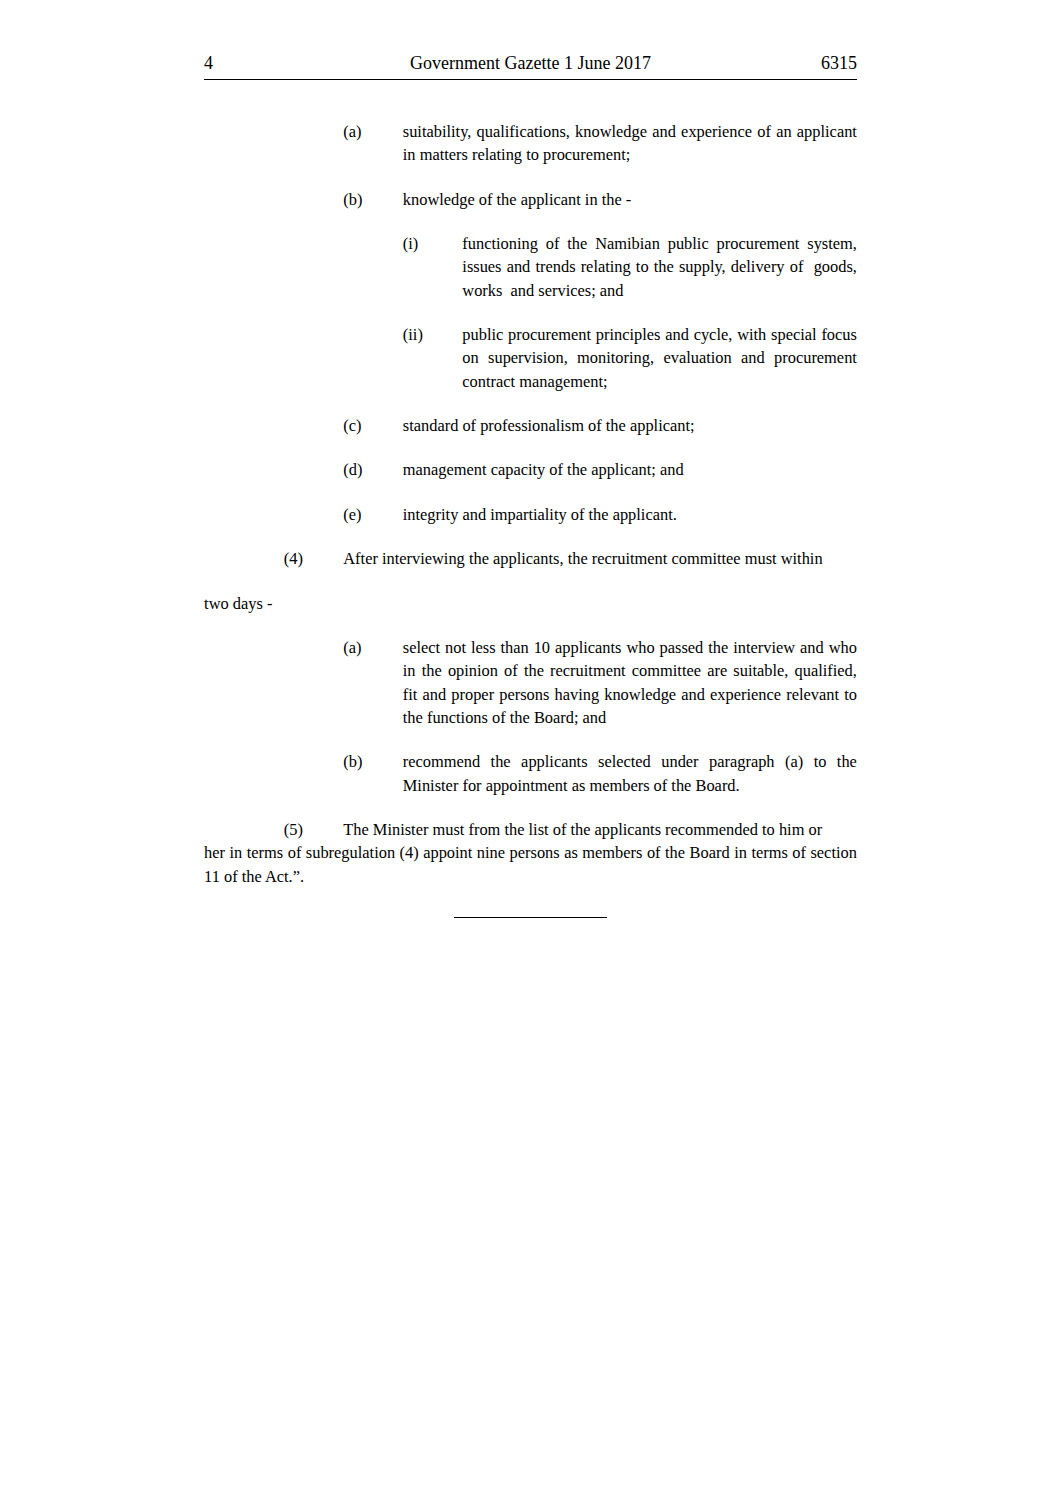4
Government Gazette 1 June 2017
6315
(a)
suitability, qualifications, knowledge and experience of an applicant in matters relating to procurement;
(b)
knowledge of the applicant in the -
(i)
functioning of the Namibian public procurement system, issues and trends relating to the supply, delivery of goods, works and services; and
(ii)
public procurement principles and cycle, with special focus on supervision, monitoring, evaluation and procurement contract management;
(c)
standard of professionalism of the applicant;
(d)
management capacity of the applicant; and
(e)
integrity and impartiality of the applicant.
(4)
After interviewing the applicants, the recruitment committee must within
two days -
(a)
select not less than 10 applicants who passed the interview and who in the opinion of the recruitment committee are suitable, qualified, fit and proper persons having knowledge and experience relevant to the functions of the Board; and
(b)
recommend the applicants selected under paragraph (a) to the Minister for appointment as members of the Board.
(5) The Minister must from the list of the applicants recommended to him or
her in terms of subregulation (4) appoint nine persons as members of the Board in terms of section 11 of the Act.”.